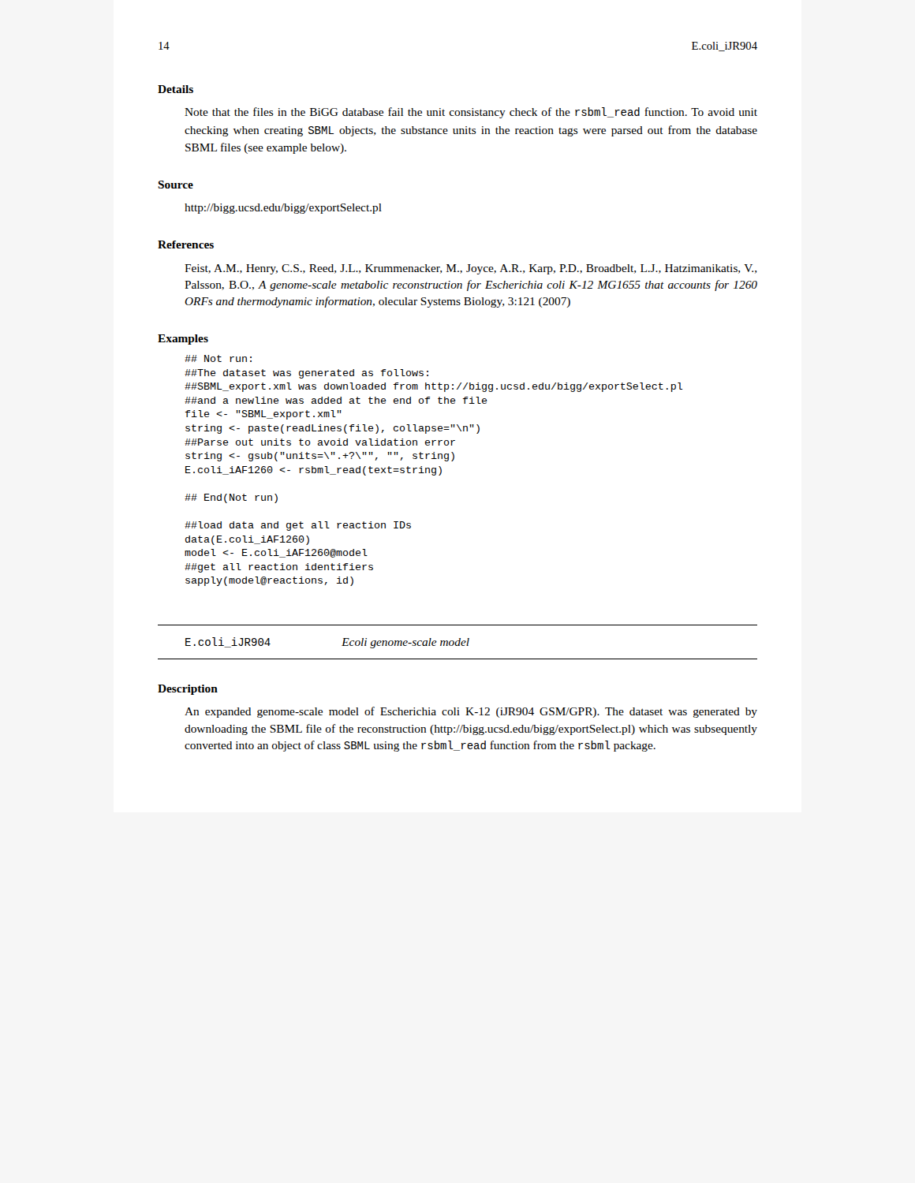14 E.coli_iJR904
Details
Note that the files in the BiGG database fail the unit consistancy check of the rsbml_read function. To avoid unit checking when creating SBML objects, the substance units in the reaction tags were parsed out from the database SBML files (see example below).
Source
http://bigg.ucsd.edu/bigg/exportSelect.pl
References
Feist, A.M., Henry, C.S., Reed, J.L., Krummenacker, M., Joyce, A.R., Karp, P.D., Broadbelt, L.J., Hatzimanikatis, V., Palsson, B.O., A genome-scale metabolic reconstruction for Escherichia coli K-12 MG1655 that accounts for 1260 ORFs and thermodynamic information, olecular Systems Biology, 3:121 (2007)
Examples
## Not run: 
##The dataset was generated as follows:
##SBML_export.xml was downloaded from http://bigg.ucsd.edu/bigg/exportSelect.pl
##and a newline was added at the end of the file
file <- "SBML_export.xml"
string <- paste(readLines(file), collapse="\n")
##Parse out units to avoid validation error
string <- gsub("units=\".+?\"", "", string)
E.coli_iAF1260 <- rsbml_read(text=string)

## End(Not run)

##load data and get all reaction IDs
data(E.coli_iAF1260)
model <- E.coli_iAF1260@model
##get all reaction identifiers
sapply(model@reactions, id)
E.coli_iJR904 Ecoli genome-scale model
Description
An expanded genome-scale model of Escherichia coli K-12 (iJR904 GSM/GPR). The dataset was generated by downloading the SBML file of the reconstruction (http://bigg.ucsd.edu/bigg/exportSelect.pl) which was subsequently converted into an object of class SBML using the rsbml_read function from the rsbml package.